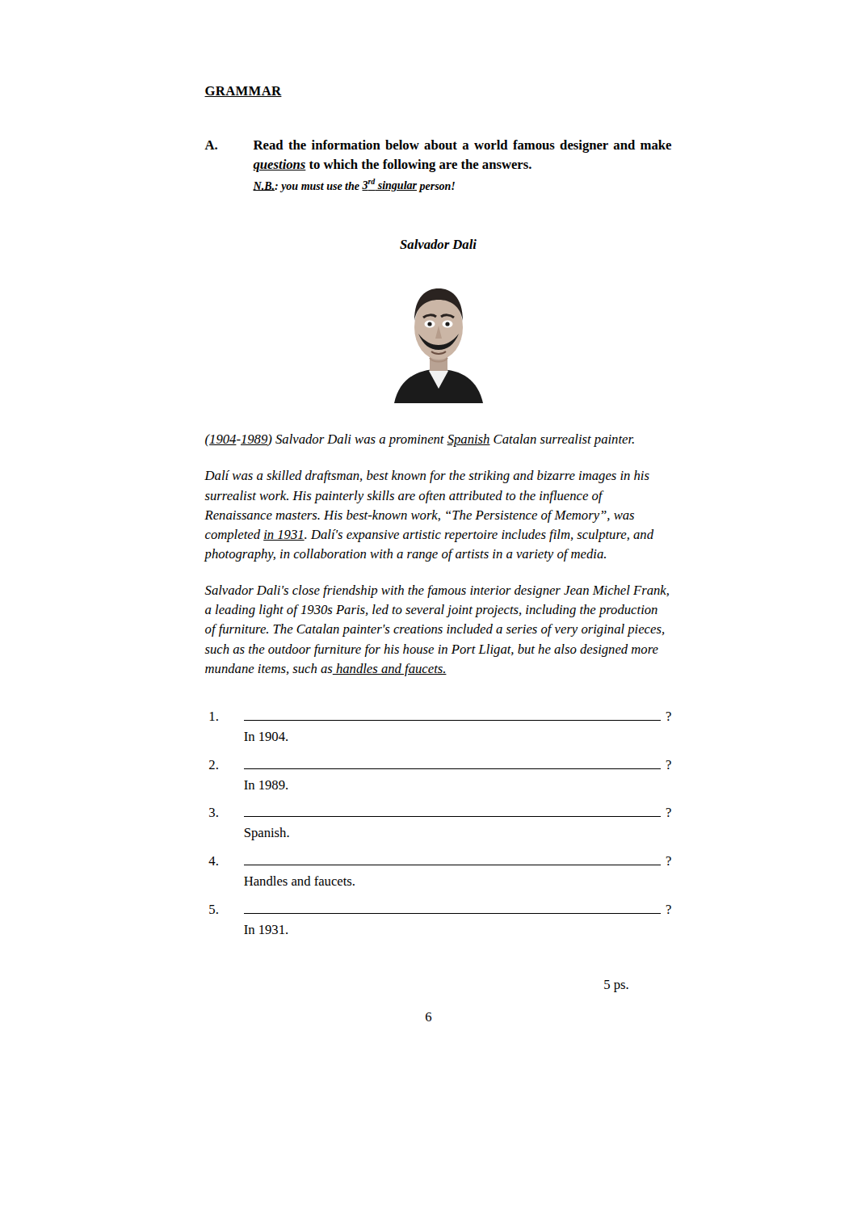GRAMMAR
A.
Read the information below about a world famous designer and make questions to which the following are the answers.
N.B.: you must use the 3rd singular person!
Salvador Dali
(1904-1989) Salvador Dali was a prominent Spanish Catalan surrealist painter.
Dalí was a skilled draftsman, best known for the striking and bizarre images in his surrealist work. His painterly skills are often attributed to the influence of Renaissance masters. His best-known work, “The Persistence of Memory”, was completed in 1931. Dalí's expansive artistic repertoire includes film, sculpture, and photography, in collaboration with a range of artists in a variety of media.
Salvador Dali's close friendship with the famous interior designer Jean Michel Frank, a leading light of 1930s Paris, led to several joint projects, including the production of furniture. The Catalan painter's creations included a series of very original pieces, such as the outdoor furniture for his house in Port Lligat, but he also designed more mundane items, such as handles and faucets.
1. ?
In 1904.
2. ?
In 1989.
3. ?
Spanish.
4. ?
Handles and faucets.
5. ?
In 1931.
5 ps.
6